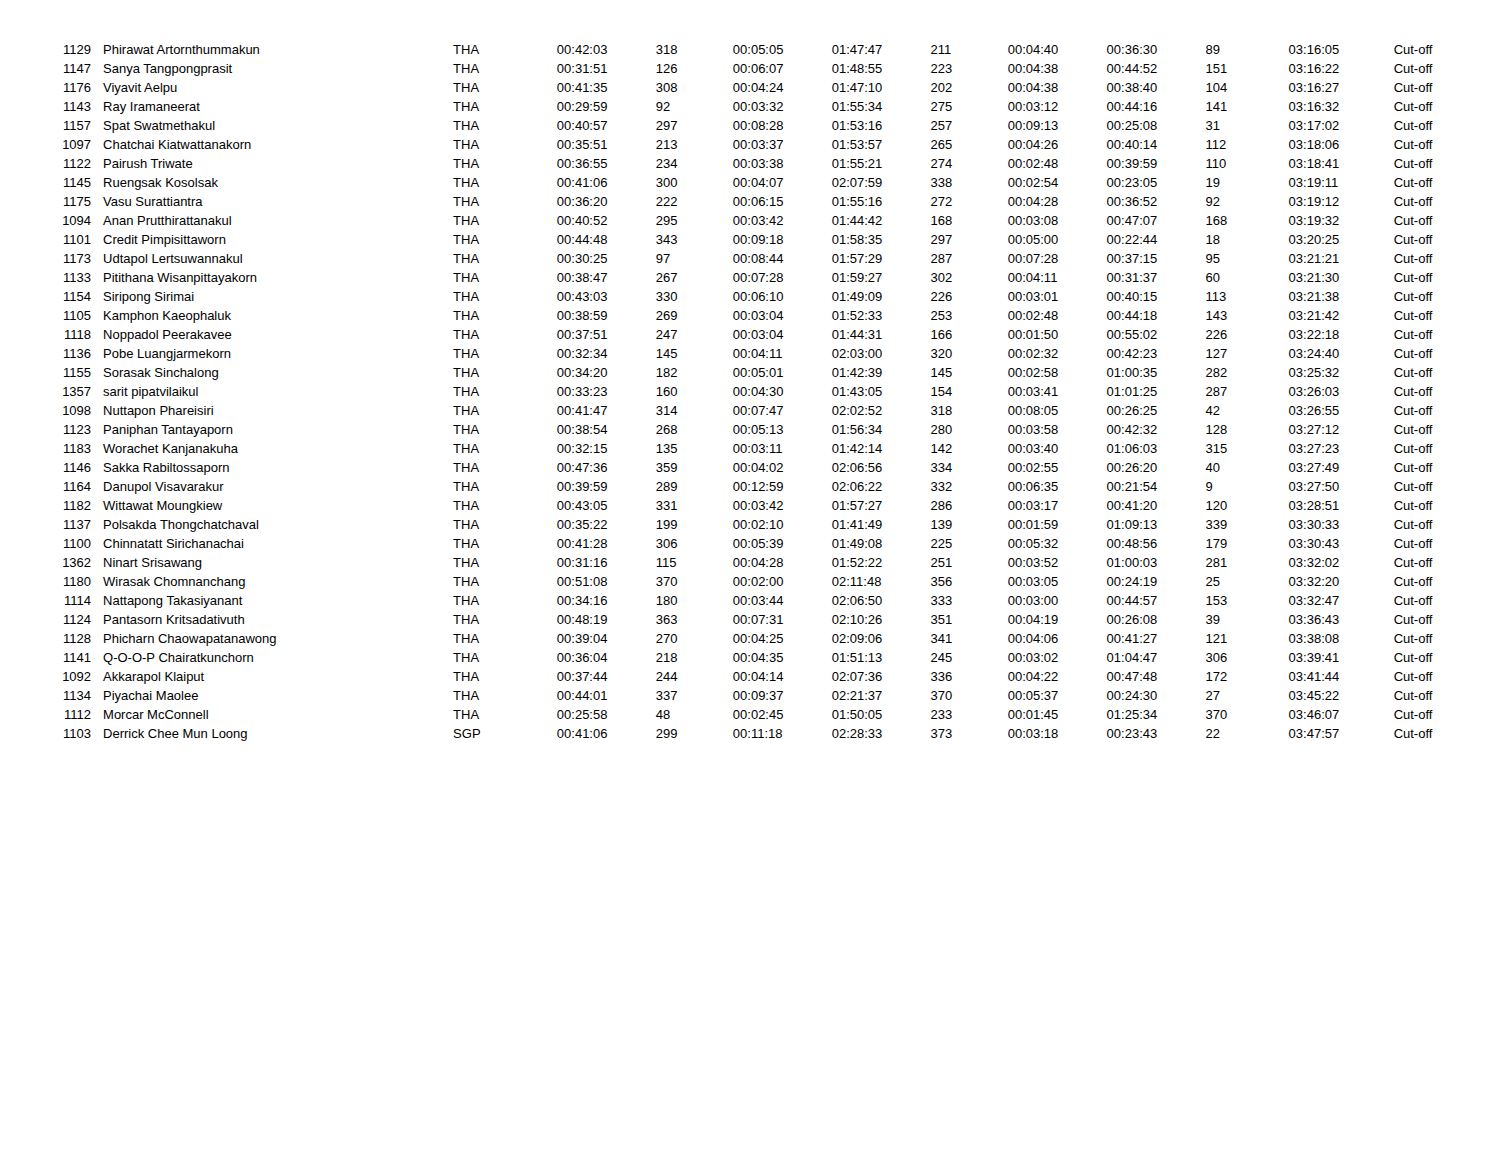| 1129 | Phirawat Artornthummakun | THA | 00:42:03 | 318 | 00:05:05 | 01:47:47 | 211 | 00:04:40 | 00:36:30 | 89 | 03:16:05 | Cut-off |
| 1147 | Sanya Tangpongprasit | THA | 00:31:51 | 126 | 00:06:07 | 01:48:55 | 223 | 00:04:38 | 00:44:52 | 151 | 03:16:22 | Cut-off |
| 1176 | Viyavit Aelpu | THA | 00:41:35 | 308 | 00:04:24 | 01:47:10 | 202 | 00:04:38 | 00:38:40 | 104 | 03:16:27 | Cut-off |
| 1143 | Ray Iramaneerat | THA | 00:29:59 | 92 | 00:03:32 | 01:55:34 | 275 | 00:03:12 | 00:44:16 | 141 | 03:16:32 | Cut-off |
| 1157 | Spat Swatmethakul | THA | 00:40:57 | 297 | 00:08:28 | 01:53:16 | 257 | 00:09:13 | 00:25:08 | 31 | 03:17:02 | Cut-off |
| 1097 | Chatchai Kiatwattanakorn | THA | 00:35:51 | 213 | 00:03:37 | 01:53:57 | 265 | 00:04:26 | 00:40:14 | 112 | 03:18:06 | Cut-off |
| 1122 | Pairush Triwate | THA | 00:36:55 | 234 | 00:03:38 | 01:55:21 | 274 | 00:02:48 | 00:39:59 | 110 | 03:18:41 | Cut-off |
| 1145 | Ruengsak Kosolsak | THA | 00:41:06 | 300 | 00:04:07 | 02:07:59 | 338 | 00:02:54 | 00:23:05 | 19 | 03:19:11 | Cut-off |
| 1175 | Vasu Surattiantra | THA | 00:36:20 | 222 | 00:06:15 | 01:55:16 | 272 | 00:04:28 | 00:36:52 | 92 | 03:19:12 | Cut-off |
| 1094 | Anan Prutthirattanakul | THA | 00:40:52 | 295 | 00:03:42 | 01:44:42 | 168 | 00:03:08 | 00:47:07 | 168 | 03:19:32 | Cut-off |
| 1101 | Credit Pimpisittaworn | THA | 00:44:48 | 343 | 00:09:18 | 01:58:35 | 297 | 00:05:00 | 00:22:44 | 18 | 03:20:25 | Cut-off |
| 1173 | Udtapol Lertsuwannakul | THA | 00:30:25 | 97 | 00:08:44 | 01:57:29 | 287 | 00:07:28 | 00:37:15 | 95 | 03:21:21 | Cut-off |
| 1133 | Pitithana Wisanpittayakorn | THA | 00:38:47 | 267 | 00:07:28 | 01:59:27 | 302 | 00:04:11 | 00:31:37 | 60 | 03:21:30 | Cut-off |
| 1154 | Siripong Sirimai | THA | 00:43:03 | 330 | 00:06:10 | 01:49:09 | 226 | 00:03:01 | 00:40:15 | 113 | 03:21:38 | Cut-off |
| 1105 | Kamphon Kaeophaluk | THA | 00:38:59 | 269 | 00:03:04 | 01:52:33 | 253 | 00:02:48 | 00:44:18 | 143 | 03:21:42 | Cut-off |
| 1118 | Noppadol Peerakavee | THA | 00:37:51 | 247 | 00:03:04 | 01:44:31 | 166 | 00:01:50 | 00:55:02 | 226 | 03:22:18 | Cut-off |
| 1136 | Pobe Luangjarmekorn | THA | 00:32:34 | 145 | 00:04:11 | 02:03:00 | 320 | 00:02:32 | 00:42:23 | 127 | 03:24:40 | Cut-off |
| 1155 | Sorasak Sinchalong | THA | 00:34:20 | 182 | 00:05:01 | 01:42:39 | 145 | 00:02:58 | 01:00:35 | 282 | 03:25:32 | Cut-off |
| 1357 | sarit pipatvilaikul | THA | 00:33:23 | 160 | 00:04:30 | 01:43:05 | 154 | 00:03:41 | 01:01:25 | 287 | 03:26:03 | Cut-off |
| 1098 | Nuttapon Phareisiri | THA | 00:41:47 | 314 | 00:07:47 | 02:02:52 | 318 | 00:08:05 | 00:26:25 | 42 | 03:26:55 | Cut-off |
| 1123 | Paniphan Tantayaporn | THA | 00:38:54 | 268 | 00:05:13 | 01:56:34 | 280 | 00:03:58 | 00:42:32 | 128 | 03:27:12 | Cut-off |
| 1183 | Worachet Kanjanakuha | THA | 00:32:15 | 135 | 00:03:11 | 01:42:14 | 142 | 00:03:40 | 01:06:03 | 315 | 03:27:23 | Cut-off |
| 1146 | Sakka Rabiltossaporn | THA | 00:47:36 | 359 | 00:04:02 | 02:06:56 | 334 | 00:02:55 | 00:26:20 | 40 | 03:27:49 | Cut-off |
| 1164 | Danupol Visavarakur | THA | 00:39:59 | 289 | 00:12:59 | 02:06:22 | 332 | 00:06:35 | 00:21:54 | 9 | 03:27:50 | Cut-off |
| 1182 | Wittawat Moungkiew | THA | 00:43:05 | 331 | 00:03:42 | 01:57:27 | 286 | 00:03:17 | 00:41:20 | 120 | 03:28:51 | Cut-off |
| 1137 | Polsakda Thongchatchaval | THA | 00:35:22 | 199 | 00:02:10 | 01:41:49 | 139 | 00:01:59 | 01:09:13 | 339 | 03:30:33 | Cut-off |
| 1100 | Chinnatatt Sirichanachai | THA | 00:41:28 | 306 | 00:05:39 | 01:49:08 | 225 | 00:05:32 | 00:48:56 | 179 | 03:30:43 | Cut-off |
| 1362 | Ninart Srisawang | THA | 00:31:16 | 115 | 00:04:28 | 01:52:22 | 251 | 00:03:52 | 01:00:03 | 281 | 03:32:02 | Cut-off |
| 1180 | Wirasak Chomnanchang | THA | 00:51:08 | 370 | 00:02:00 | 02:11:48 | 356 | 00:03:05 | 00:24:19 | 25 | 03:32:20 | Cut-off |
| 1114 | Nattapong Takasiyanant | THA | 00:34:16 | 180 | 00:03:44 | 02:06:50 | 333 | 00:03:00 | 00:44:57 | 153 | 03:32:47 | Cut-off |
| 1124 | Pantasorn Kritsadativuth | THA | 00:48:19 | 363 | 00:07:31 | 02:10:26 | 351 | 00:04:19 | 00:26:08 | 39 | 03:36:43 | Cut-off |
| 1128 | Phicharn Chaowapatanawong | THA | 00:39:04 | 270 | 00:04:25 | 02:09:06 | 341 | 00:04:06 | 00:41:27 | 121 | 03:38:08 | Cut-off |
| 1141 | Q-O-O-P Chairatkunchorn | THA | 00:36:04 | 218 | 00:04:35 | 01:51:13 | 245 | 00:03:02 | 01:04:47 | 306 | 03:39:41 | Cut-off |
| 1092 | Akkarapol Klaiput | THA | 00:37:44 | 244 | 00:04:14 | 02:07:36 | 336 | 00:04:22 | 00:47:48 | 172 | 03:41:44 | Cut-off |
| 1134 | Piyachai Maolee | THA | 00:44:01 | 337 | 00:09:37 | 02:21:37 | 370 | 00:05:37 | 00:24:30 | 27 | 03:45:22 | Cut-off |
| 1112 | Morcar McConnell | THA | 00:25:58 | 48 | 00:02:45 | 01:50:05 | 233 | 00:01:45 | 01:25:34 | 370 | 03:46:07 | Cut-off |
| 1103 | Derrick Chee Mun Loong | SGP | 00:41:06 | 299 | 00:11:18 | 02:28:33 | 373 | 00:03:18 | 00:23:43 | 22 | 03:47:57 | Cut-off |